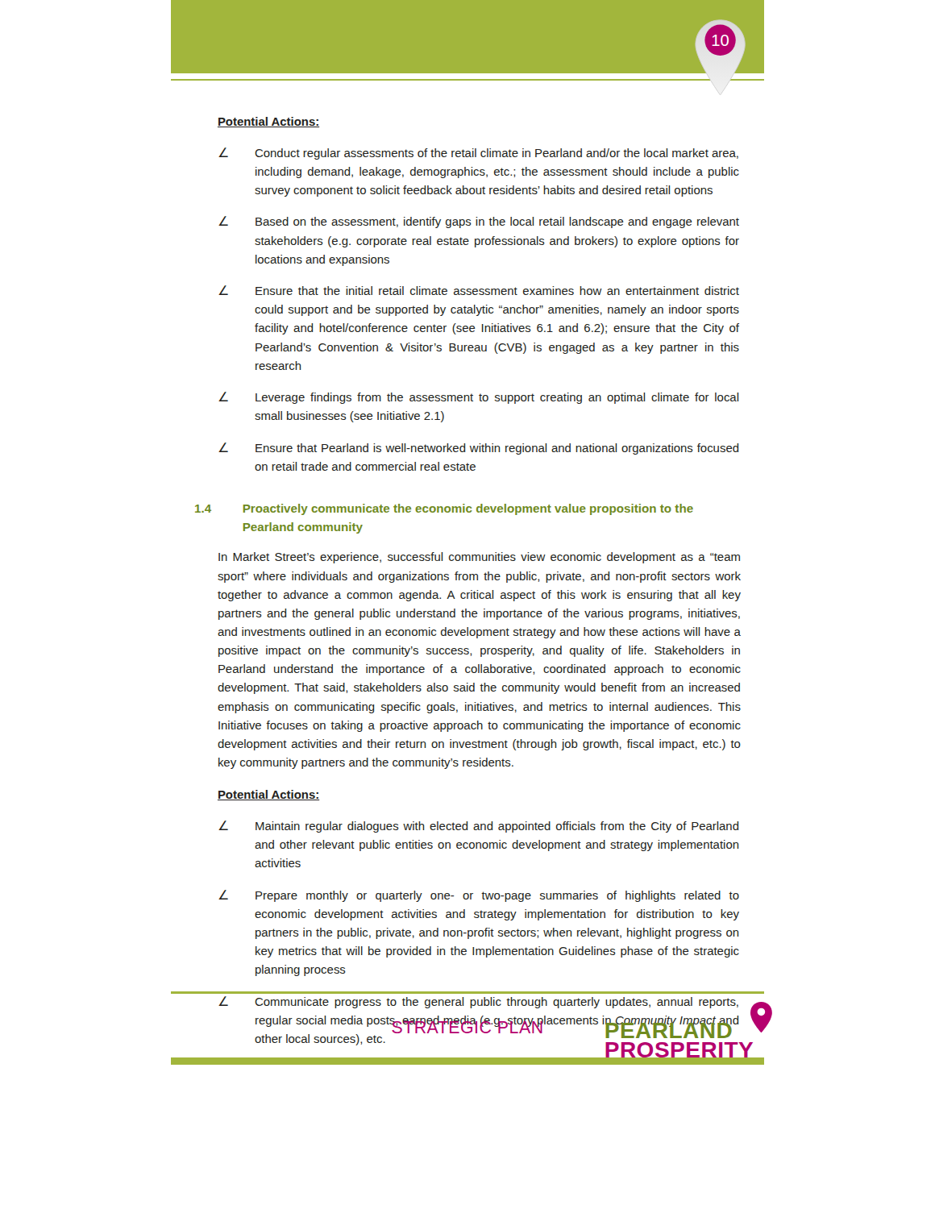10
Potential Actions:
Conduct regular assessments of the retail climate in Pearland and/or the local market area, including demand, leakage, demographics, etc.; the assessment should include a public survey component to solicit feedback about residents’ habits and desired retail options
Based on the assessment, identify gaps in the local retail landscape and engage relevant stakeholders (e.g. corporate real estate professionals and brokers) to explore options for locations and expansions
Ensure that the initial retail climate assessment examines how an entertainment district could support and be supported by catalytic “anchor” amenities, namely an indoor sports facility and hotel/conference center (see Initiatives 6.1 and 6.2); ensure that the City of Pearland’s Convention & Visitor’s Bureau (CVB) is engaged as a key partner in this research
Leverage findings from the assessment to support creating an optimal climate for local small businesses (see Initiative 2.1)
Ensure that Pearland is well-networked within regional and national organizations focused on retail trade and commercial real estate
1.4
Proactively communicate the economic development value proposition to the Pearland community
In Market Street’s experience, successful communities view economic development as a “team sport” where individuals and organizations from the public, private, and non-profit sectors work together to advance a common agenda. A critical aspect of this work is ensuring that all key partners and the general public understand the importance of the various programs, initiatives, and investments outlined in an economic development strategy and how these actions will have a positive impact on the community’s success, prosperity, and quality of life. Stakeholders in Pearland understand the importance of a collaborative, coordinated approach to economic development. That said, stakeholders also said the community would benefit from an increased emphasis on communicating specific goals, initiatives, and metrics to internal audiences. This Initiative focuses on taking a proactive approach to communicating the importance of economic development activities and their return on investment (through job growth, fiscal impact, etc.) to key community partners and the community’s residents.
Potential Actions:
Maintain regular dialogues with elected and appointed officials from the City of Pearland and other relevant public entities on economic development and strategy implementation activities
Prepare monthly or quarterly one- or two-page summaries of highlights related to economic development activities and strategy implementation for distribution to key partners in the public, private, and non-profit sectors; when relevant, highlight progress on key metrics that will be provided in the Implementation Guidelines phase of the strategic planning process
Communicate progress to the general public through quarterly updates, annual reports, regular social media posts, earned media (e.g. story placements in Community Impact and other local sources), etc.
STRATEGIC PLAN
PEARLAND
PROSPERITY